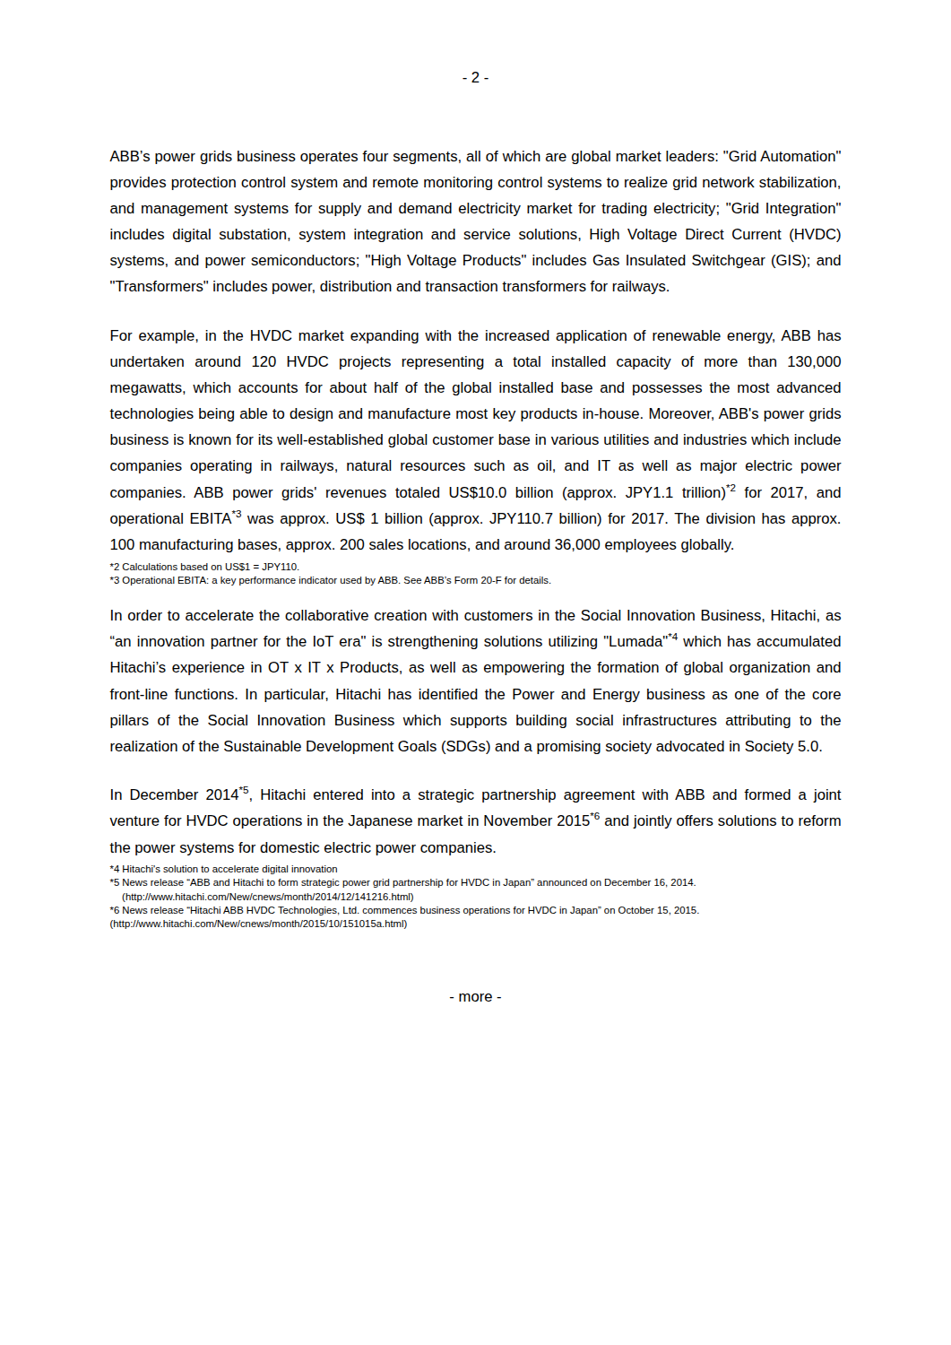- 2 -
ABB’s power grids business operates four segments, all of which are global market leaders: "Grid Automation" provides protection control system and remote monitoring control systems to realize grid network stabilization, and management systems for supply and demand electricity market for trading electricity; "Grid Integration" includes digital substation, system integration and service solutions, High Voltage Direct Current (HVDC) systems, and power semiconductors; "High Voltage Products" includes Gas Insulated Switchgear (GIS); and "Transformers" includes power, distribution and transaction transformers for railways.
For example, in the HVDC market expanding with the increased application of renewable energy, ABB has undertaken around 120 HVDC projects representing a total installed capacity of more than 130,000 megawatts, which accounts for about half of the global installed base and possesses the most advanced technologies being able to design and manufacture most key products in-house. Moreover, ABB's power grids business is known for its well-established global customer base in various utilities and industries which include companies operating in railways, natural resources such as oil, and IT as well as major electric power companies. ABB power grids' revenues totaled US$10.0 billion (approx. JPY1.1 trillion)*2 for 2017, and operational EBITA*3 was approx. US$ 1 billion (approx. JPY110.7 billion) for 2017. The division has approx. 100 manufacturing bases, approx. 200 sales locations, and around 36,000 employees globally.
*2 Calculations based on US$1 = JPY110.
*3 Operational EBITA: a key performance indicator used by ABB. See ABB’s Form 20-F for details.
In order to accelerate the collaborative creation with customers in the Social Innovation Business, Hitachi, as “an innovation partner for the IoT era" is strengthening solutions utilizing "Lumada"*4 which has accumulated Hitachi’s experience in OT x IT x Products, as well as empowering the formation of global organization and front-line functions. In particular, Hitachi has identified the Power and Energy business as one of the core pillars of the Social Innovation Business which supports building social infrastructures attributing to the realization of the Sustainable Development Goals (SDGs) and a promising society advocated in Society 5.0.
In December 2014*5, Hitachi entered into a strategic partnership agreement with ABB and formed a joint venture for HVDC operations in the Japanese market in November 2015*6 and jointly offers solutions to reform the power systems for domestic electric power companies.
*4 Hitachi's solution to accelerate digital innovation
*5 News release “ABB and Hitachi to form strategic power grid partnership for HVDC in Japan” announced on December 16, 2014.
(http://www.hitachi.com/New/cnews/month/2014/12/141216.html)
*6 News release “Hitachi ABB HVDC Technologies, Ltd. commences business operations for HVDC in Japan” on October 15, 2015. (http://www.hitachi.com/New/cnews/month/2015/10/151015a.html)
- more -